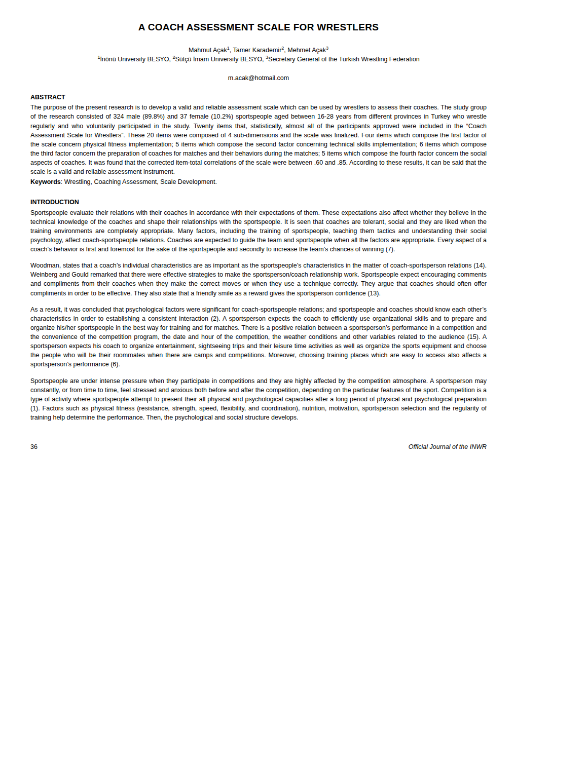A COACH ASSESSMENT SCALE FOR WRESTLERS
Mahmut Açak1, Tamer Karademir2, Mehmet Açak3
1İnönü University BESYO, 2Sütçü İmam University BESYO, 3Secretary General of the Turkish Wrestling Federation
m.acak@hotmail.com
ABSTRACT
The purpose of the present research is to develop a valid and reliable assessment scale which can be used by wrestlers to assess their coaches. The study group of the research consisted of 324 male (89.8%) and 37 female (10.2%) sportspeople aged between 16-28 years from different provinces in Turkey who wrestle regularly and who voluntarily participated in the study. Twenty items that, statistically, almost all of the participants approved were included in the “Coach Assessment Scale for Wrestlers”. These 20 items were composed of 4 sub-dimensions and the scale was finalized. Four items which compose the first factor of the scale concern physical fitness implementation; 5 items which compose the second factor concerning technical skills implementation; 6 items which compose the third factor concern the preparation of coaches for matches and their behaviors during the matches; 5 items which compose the fourth factor concern the social aspects of coaches. It was found that the corrected item-total correlations of the scale were between .60 and .85. According to these results, it can be said that the scale is a valid and reliable assessment instrument.
Keywords: Wrestling, Coaching Assessment, Scale Development.
INTRODUCTION
Sportspeople evaluate their relations with their coaches in accordance with their expectations of them. These expectations also affect whether they believe in the technical knowledge of the coaches and shape their relationships with the sportspeople. It is seen that coaches are tolerant, social and they are liked when the training environments are completely appropriate. Many factors, including the training of sportspeople, teaching them tactics and understanding their social psychology, affect coach-sportspeople relations. Coaches are expected to guide the team and sportspeople when all the factors are appropriate. Every aspect of a coach’s behavior is first and foremost for the sake of the sportspeople and secondly to increase the team’s chances of winning (7).
Woodman, states that a coach’s individual characteristics are as important as the sportspeople’s characteristics in the matter of coach-sportsperson relations (14). Weinberg and Gould remarked that there were effective strategies to make the sportsperson/coach relationship work. Sportspeople expect encouraging comments and compliments from their coaches when they make the correct moves or when they use a technique correctly. They argue that coaches should often offer compliments in order to be effective. They also state that a friendly smile as a reward gives the sportsperson confidence (13).
As a result, it was concluded that psychological factors were significant for coach-sportspeople relations; and sportspeople and coaches should know each other’s characteristics in order to establishing a consistent interaction (2). A sportsperson expects the coach to efficiently use organizational skills and to prepare and organize his/her sportspeople in the best way for training and for matches. There is a positive relation between a sportsperson’s performance in a competition and the convenience of the competition program, the date and hour of the competition, the weather conditions and other variables related to the audience (15). A sportsperson expects his coach to organize entertainment, sightseeing trips and their leisure time activities as well as organize the sports equipment and choose the people who will be their roommates when there are camps and competitions. Moreover, choosing training places which are easy to access also affects a sportsperson’s performance (6).
Sportspeople are under intense pressure when they participate in competitions and they are highly affected by the competition atmosphere. A sportsperson may constantly, or from time to time, feel stressed and anxious both before and after the competition, depending on the particular features of the sport. Competition is a type of activity where sportspeople attempt to present their all physical and psychological capacities after a long period of physical and psychological preparation (1). Factors such as physical fitness (resistance, strength, speed, flexibility, and coordination), nutrition, motivation, sportsperson selection and the regularity of training help determine the performance. Then, the psychological and social structure develops.
36 Official Journal of the INWR